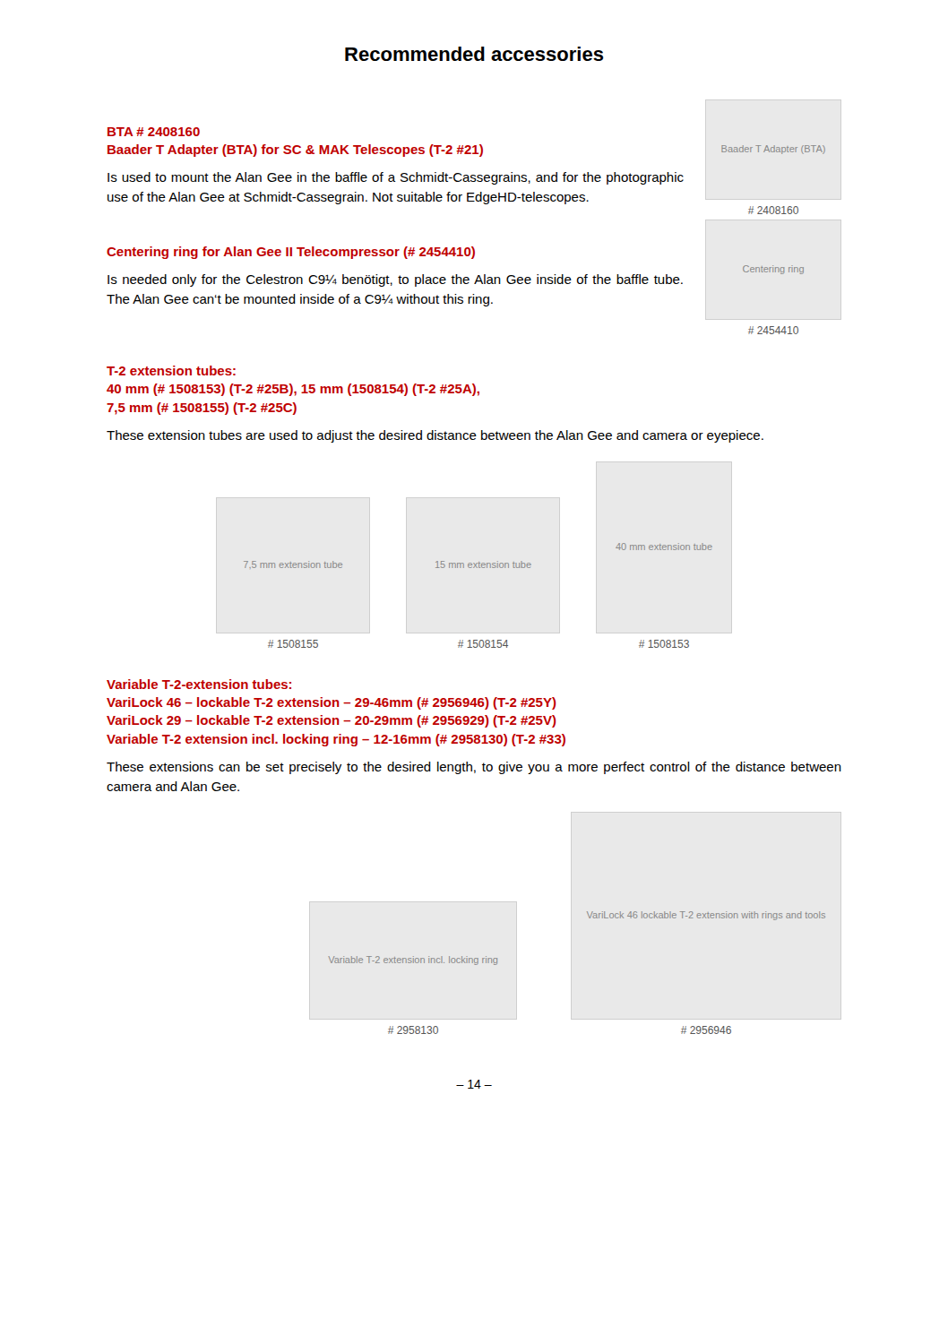Recommended accessories
BTA # 2408160
Baader T Adapter (BTA) for SC & MAK Telescopes (T-2 #21)
Is used to mount the Alan Gee in the baffle of a Schmidt-Cassegrains, and for the photographic use of the Alan Gee at Schmidt-Cassegrain. Not suitable for EdgeHD-telescopes.
Baader T Adapter (BTA)
# 2408160
Centering ring for Alan Gee II Telecompressor (# 2454410)
Is needed only for the Celestron C9¼ benötigt, to place the Alan Gee inside of the baffle tube. The Alan Gee can‘t be mounted inside of a C9¼ without this ring.
Centering ring
# 2454410
T-2 extension tubes:
40 mm (# 1508153) (T-2 #25B), 15 mm (1508154) (T-2 #25A),
7,5 mm (# 1508155) (T-2 #25C)
These extension tubes are used to adjust the desired distance between the Alan Gee and camera or eyepiece.
7,5 mm extension tube
# 1508155
15 mm extension tube
# 1508154
40 mm extension tube
# 1508153
Variable T-2-extension tubes:
VariLock 46 – lockable T-2 extension – 29-46mm (# 2956946) (T-2 #25Y)
VariLock 29 – lockable T-2 extension – 20-29mm (# 2956929) (T-2 #25V)
Variable T-2 extension incl. locking ring – 12-16mm (# 2958130) (T-2 #33)
These extensions can be set precisely to the desired length, to give you a more perfect control of the distance between camera and Alan Gee.
Variable T-2 extension incl. locking ring
# 2958130
VariLock 46 lockable T-2 extension with rings and tools
# 2956946
– 14 –